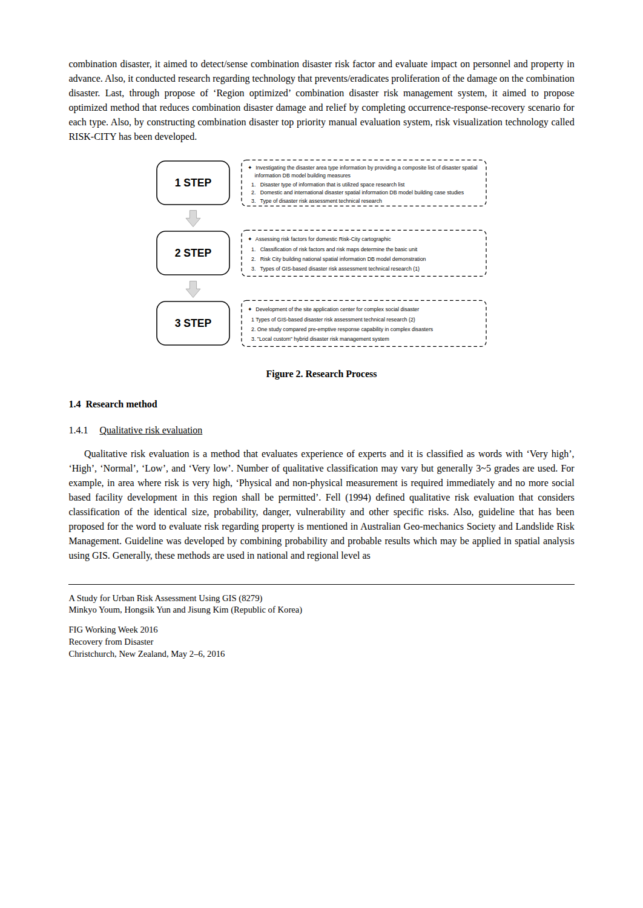combination disaster, it aimed to detect/sense combination disaster risk factor and evaluate impact on personnel and property in advance. Also, it conducted research regarding technology that prevents/eradicates proliferation of the damage on the combination disaster. Last, through propose of ‘Region optimized’ combination disaster risk management system, it aimed to propose optimized method that reduces combination disaster damage and relief by completing occurrence-response-recovery scenario for each type. Also, by constructing combination disaster top priority manual evaluation system, risk visualization technology called RISK-CITY has been developed.
1 STEP ✦ Investigating the disaster area type information by providing a composite list of disaster spatial information DB model building measures 1. Disaster type of information that is utilized space research list 2. Domestic and international disaster spatial information DB model building case studies 3. Type of disaster risk assessment technical research 2 STEP ✦ Assessing risk factors for domestic Risk-City cartographic 1. Classification of risk factors and risk maps determine the basic unit 2. Risk City building national spatial information DB model demonstration 3. Types of GIS-based disaster risk assessment technical research (1) 3 STEP ✦ Development of the site application center for complex social disaster 1 Types of GIS-based disaster risk assessment technical research (2) 2. One study compared pre-emptive response capability in complex disasters 3. "Local custom" hybrid disaster risk management system
Figure 2. Research Process
1.4 Research method
1.4.1 Qualitative risk evaluation
Qualitative risk evaluation is a method that evaluates experience of experts and it is classified as words with ‘Very high’, ‘High’, ‘Normal’, ‘Low’, and ‘Very low’. Number of qualitative classification may vary but generally 3~5 grades are used. For example, in area where risk is very high, ‘Physical and non-physical measurement is required immediately and no more social based facility development in this region shall be permitted’. Fell (1994) defined qualitative risk evaluation that considers classification of the identical size, probability, danger, vulnerability and other specific risks. Also, guideline that has been proposed for the word to evaluate risk regarding property is mentioned in Australian Geo-mechanics Society and Landslide Risk Management. Guideline was developed by combining probability and probable results which may be applied in spatial analysis using GIS. Generally, these methods are used in national and regional level as
A Study for Urban Risk Assessment Using GIS (8279)
Minkyo Youm, Hongsik Yun and Jisung Kim (Republic of Korea)
FIG Working Week 2016
Recovery from Disaster
Christchurch, New Zealand, May 2–6, 2016